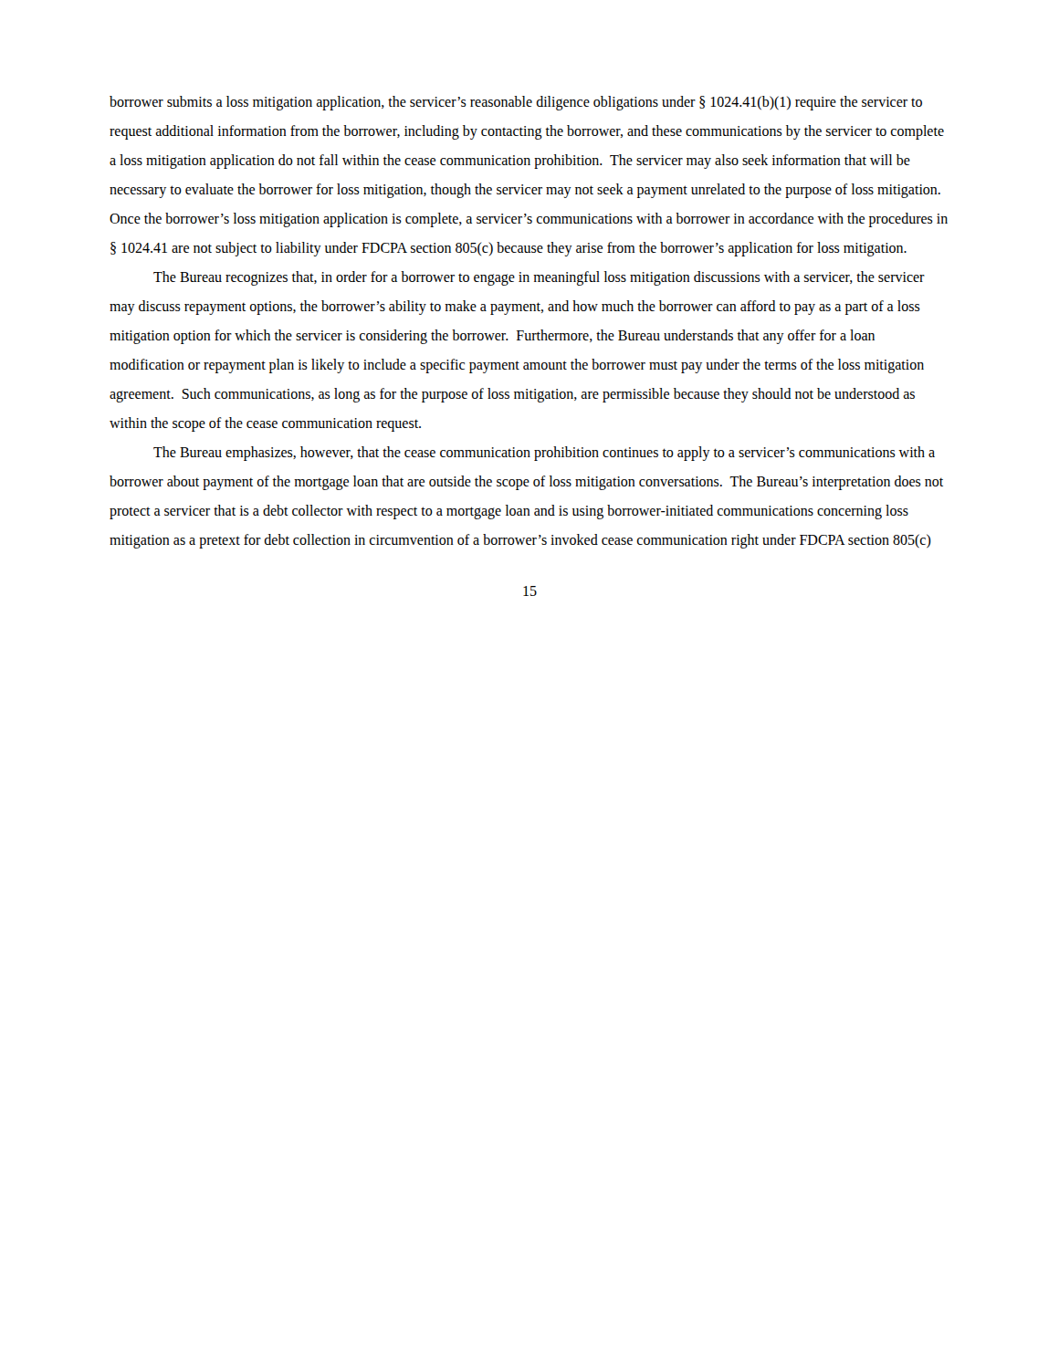borrower submits a loss mitigation application, the servicer’s reasonable diligence obligations under § 1024.41(b)(1) require the servicer to request additional information from the borrower, including by contacting the borrower, and these communications by the servicer to complete a loss mitigation application do not fall within the cease communication prohibition. The servicer may also seek information that will be necessary to evaluate the borrower for loss mitigation, though the servicer may not seek a payment unrelated to the purpose of loss mitigation. Once the borrower’s loss mitigation application is complete, a servicer’s communications with a borrower in accordance with the procedures in § 1024.41 are not subject to liability under FDCPA section 805(c) because they arise from the borrower’s application for loss mitigation.
The Bureau recognizes that, in order for a borrower to engage in meaningful loss mitigation discussions with a servicer, the servicer may discuss repayment options, the borrower’s ability to make a payment, and how much the borrower can afford to pay as a part of a loss mitigation option for which the servicer is considering the borrower. Furthermore, the Bureau understands that any offer for a loan modification or repayment plan is likely to include a specific payment amount the borrower must pay under the terms of the loss mitigation agreement. Such communications, as long as for the purpose of loss mitigation, are permissible because they should not be understood as within the scope of the cease communication request.
The Bureau emphasizes, however, that the cease communication prohibition continues to apply to a servicer’s communications with a borrower about payment of the mortgage loan that are outside the scope of loss mitigation conversations. The Bureau’s interpretation does not protect a servicer that is a debt collector with respect to a mortgage loan and is using borrower-initiated communications concerning loss mitigation as a pretext for debt collection in circumvention of a borrower’s invoked cease communication right under FDCPA section 805(c)
15